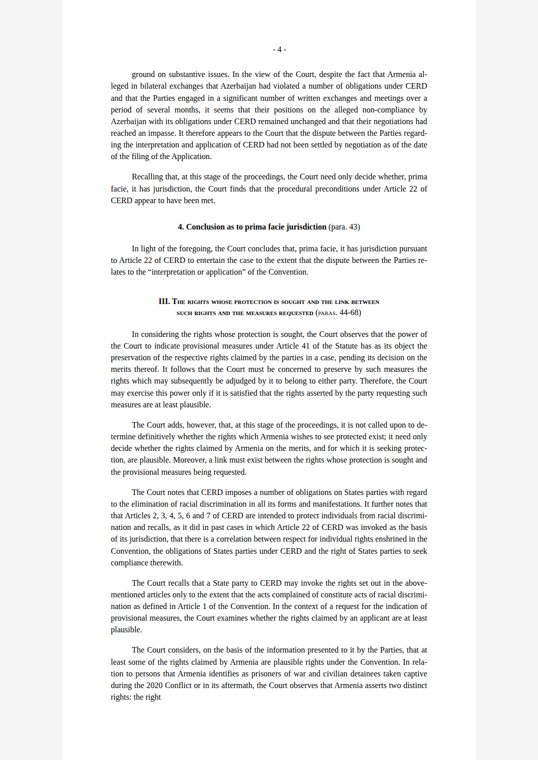- 4 -
ground on substantive issues. In the view of the Court, despite the fact that Armenia alleged in bilateral exchanges that Azerbaijan had violated a number of obligations under CERD and that the Parties engaged in a significant number of written exchanges and meetings over a period of several months, it seems that their positions on the alleged non-compliance by Azerbaijan with its obligations under CERD remained unchanged and that their negotiations had reached an impasse. It therefore appears to the Court that the dispute between the Parties regarding the interpretation and application of CERD had not been settled by negotiation as of the date of the filing of the Application.
Recalling that, at this stage of the proceedings, the Court need only decide whether, prima facie, it has jurisdiction, the Court finds that the procedural preconditions under Article 22 of CERD appear to have been met.
4. Conclusion as to prima facie jurisdiction (para. 43)
In light of the foregoing, the Court concludes that, prima facie, it has jurisdiction pursuant to Article 22 of CERD to entertain the case to the extent that the dispute between the Parties relates to the “interpretation or application” of the Convention.
III. The rights whose protection is sought and the link between
such rights and the measures requested (paras. 44-68)
In considering the rights whose protection is sought, the Court observes that the power of the Court to indicate provisional measures under Article 41 of the Statute has as its object the preservation of the respective rights claimed by the parties in a case, pending its decision on the merits thereof. It follows that the Court must be concerned to preserve by such measures the rights which may subsequently be adjudged by it to belong to either party. Therefore, the Court may exercise this power only if it is satisfied that the rights asserted by the party requesting such measures are at least plausible.
The Court adds, however, that, at this stage of the proceedings, it is not called upon to determine definitively whether the rights which Armenia wishes to see protected exist; it need only decide whether the rights claimed by Armenia on the merits, and for which it is seeking protection, are plausible. Moreover, a link must exist between the rights whose protection is sought and the provisional measures being requested.
The Court notes that CERD imposes a number of obligations on States parties with regard to the elimination of racial discrimination in all its forms and manifestations. It further notes that that Articles 2, 3, 4, 5, 6 and 7 of CERD are intended to protect individuals from racial discrimination and recalls, as it did in past cases in which Article 22 of CERD was invoked as the basis of its jurisdiction, that there is a correlation between respect for individual rights enshrined in the Convention, the obligations of States parties under CERD and the right of States parties to seek compliance therewith.
The Court recalls that a State party to CERD may invoke the rights set out in the above-mentioned articles only to the extent that the acts complained of constitute acts of racial discrimination as defined in Article 1 of the Convention. In the context of a request for the indication of provisional measures, the Court examines whether the rights claimed by an applicant are at least plausible.
The Court considers, on the basis of the information presented to it by the Parties, that at least some of the rights claimed by Armenia are plausible rights under the Convention. In relation to persons that Armenia identifies as prisoners of war and civilian detainees taken captive during the 2020 Conflict or in its aftermath, the Court observes that Armenia asserts two distinct rights: the right